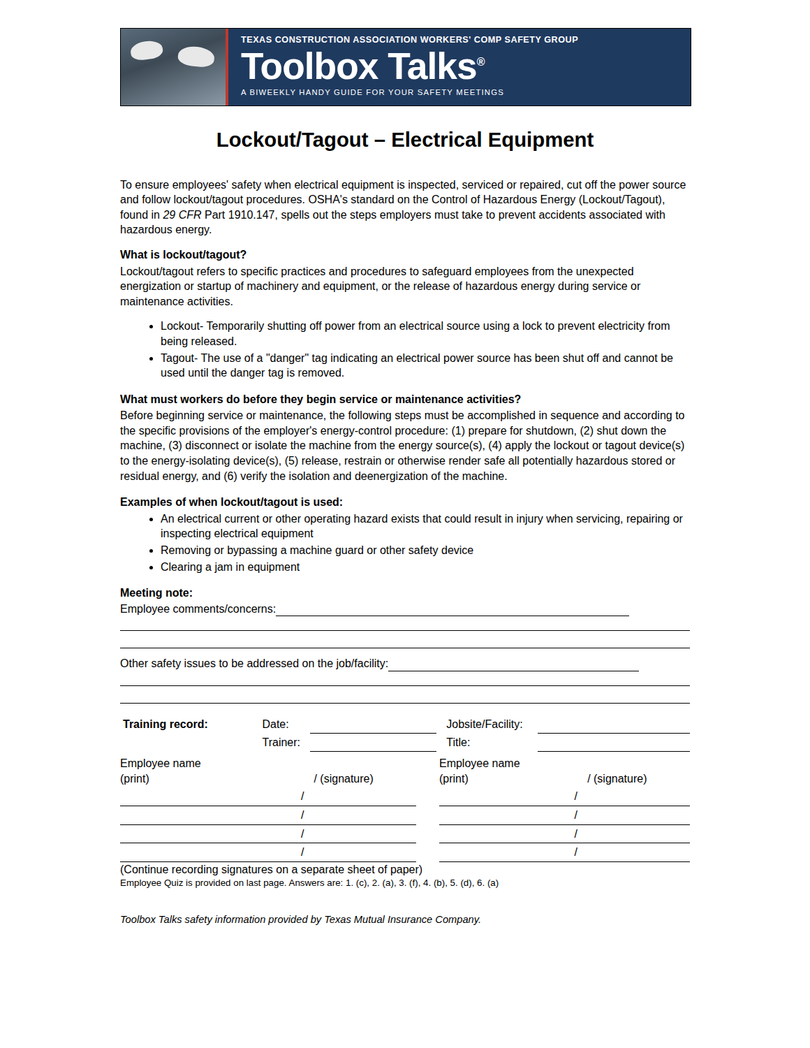TEXAS CONSTRUCTION ASSOCIATION WORKERS' COMP SAFETY GROUP
Toolbox Talks®
A BIWEEKLY HANDY GUIDE FOR YOUR SAFETY MEETINGS
Lockout/Tagout – Electrical Equipment
To ensure employees' safety when electrical equipment is inspected, serviced or repaired, cut off the power source and follow lockout/tagout procedures. OSHA's standard on the Control of Hazardous Energy (Lockout/Tagout), found in 29 CFR Part 1910.147, spells out the steps employers must take to prevent accidents associated with hazardous energy.
What is lockout/tagout?
Lockout/tagout refers to specific practices and procedures to safeguard employees from the unexpected energization or startup of machinery and equipment, or the release of hazardous energy during service or maintenance activities.
Lockout- Temporarily shutting off power from an electrical source using a lock to prevent electricity from being released.
Tagout- The use of a "danger" tag indicating an electrical power source has been shut off and cannot be used until the danger tag is removed.
What must workers do before they begin service or maintenance activities?
Before beginning service or maintenance, the following steps must be accomplished in sequence and according to the specific provisions of the employer's energy-control procedure: (1) prepare for shutdown, (2) shut down the machine, (3) disconnect or isolate the machine from the energy source(s), (4) apply the lockout or tagout device(s) to the energy-isolating device(s), (5) release, restrain or otherwise render safe all potentially hazardous stored or residual energy, and (6) verify the isolation and deenergization of the machine.
Examples of when lockout/tagout is used:
An electrical current or other operating hazard exists that could result in injury when servicing, repairing or inspecting electrical equipment
Removing or bypassing a machine guard or other safety device
Clearing a jam in equipment
Meeting note:
Employee comments/concerns:
Other safety issues to be addressed on the job/facility:
| Training record: | Date: | | Jobsite/Facility: | |
| | Trainer: | | Title: | |
| Employee name (print) | | / (signature) | | Employee name (print) | | / (signature) |
| | / | | | | / | |
| | / | | | | / | |
| | / | | | | / | |
| | / | | | | / | |
(Continue recording signatures on a separate sheet of paper)
Employee Quiz is provided on last page. Answers are: 1. (c), 2. (a), 3. (f), 4. (b), 5. (d), 6. (a)
Toolbox Talks safety information provided by Texas Mutual Insurance Company.